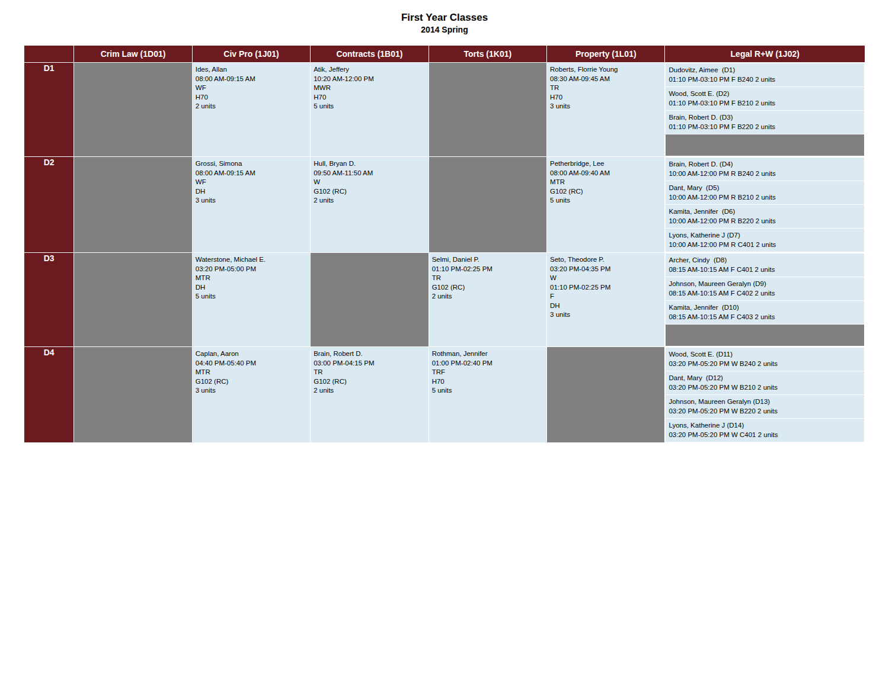First Year Classes
2014 Spring
| | Crim Law (1D01) | Civ Pro (1J01) | Contracts (1B01) | Torts (1K01) | Property (1L01) | Legal R+W (1J02) |
| --- | --- | --- | --- | --- | --- | --- |
| D1 | | Ides, Allan 08:00 AM-09:15 AM WF H70 2 units | Atik, Jeffery 10:20 AM-12:00 PM MWR H70 5 units | | Roberts, Florrie Young 08:30 AM-09:45 AM TR H70 3 units | / Dudovitz, Aimee (D1) 01:10 PM-03:10 PM F B240 2 units / / Wood, Scott E. (D2) 01:10 PM-03:10 PM F B210 2 units / / Brain, Robert D. (D3) 01:10 PM-03:10 PM F B220 2 units / |
| D2 | | Grossi, Simona 08:00 AM-09:15 AM WF DH 3 units | Hull, Bryan D. 09:50 AM-11:50 AM W G102 (RC) 2 units | | Petherbridge, Lee 08:00 AM-09:40 AM MTR G102 (RC) 5 units | / Brain, Robert D. (D4) 10:00 AM-12:00 PM R B240 2 units / / Dant, Mary (D5) 10:00 AM-12:00 PM R B210 2 units / / Kamita, Jennifer (D6) 10:00 AM-12:00 PM R B220 2 units / / Lyons, Katherine J (D7) 10:00 AM-12:00 PM R C401 2 units / |
| D3 | | Waterstone, Michael E. 03:20 PM-05:00 PM MTR DH 5 units | | Selmi, Daniel P. 01:10 PM-02:25 PM TR G102 (RC) 2 units | Seto, Theodore P. 03:20 PM-04:35 PM W 01:10 PM-02:25 PM F DH 3 units | / Archer, Cindy (D8) 08:15 AM-10:15 AM F C401 2 units / / Johnson, Maureen Geralyn (D9) 08:15 AM-10:15 AM F C402 2 units / / Kamita, Jennifer (D10) 08:15 AM-10:15 AM F C403 2 units / |
| D4 | | Caplan, Aaron 04:40 PM-05:40 PM MTR G102 (RC) 3 units | Brain, Robert D. 03:00 PM-04:15 PM TR G102 (RC) 2 units | Rothman, Jennifer 01:00 PM-02:40 PM TRF H70 5 units | | / Wood, Scott E. (D11) 03:20 PM-05:20 PM W B240 2 units / / Dant, Mary (D12) 03:20 PM-05:20 PM W B210 2 units / / Johnson, Maureen Geralyn (D13) 03:20 PM-05:20 PM W B220 2 units / / Lyons, Katherine J (D14) 03:20 PM-05:20 PM W C401 2 units / |